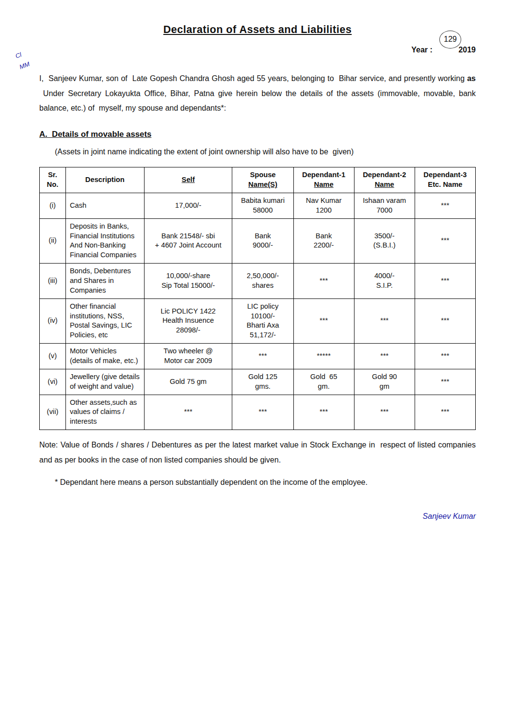Cl
MM
Declaration of Assets and Liabilities
Year : 129 2019
I, Sanjeev Kumar, son of Late Gopesh Chandra Ghosh aged 55 years, belonging to Bihar service, and presently working as Under Secretary Lokayukta Office, Bihar, Patna give herein below the details of the assets (immovable, movable, bank balance, etc.) of myself, my spouse and dependants*:
A. Details of movable assets
(Assets in joint name indicating the extent of joint ownership will also have to be given)
| Sr. No. | Description | Self | Spouse Name(S) | Dependant-1 Name | Dependant-2 Name | Dependant-3 Etc. Name |
| --- | --- | --- | --- | --- | --- | --- |
| (i) | Cash | 17,000/- | Babita kumari 58000 | Nav Kumar 1200 | Ishaan varam 7000 | *** |
| (ii) | Deposits in Banks, Financial Institutions And Non-Banking Financial Companies | Bank 21548/- sbi + 4607 Joint Account | Bank 9000/- | Bank 2200/- | 3500/- (S.B.I.) | *** |
| (iii) | Bonds, Debentures and Shares in Companies | 10,000/-share Sip Total 15000/- | 2,50,000/- shares | *** | 4000/- S.I.P. | *** |
| (iv) | Other financial institutions, NSS, Postal Savings, LIC Policies, etc | Lic POLICY 1422 Health Insuence 28098/- | LIC policy 10100/- Bharti Axa 51,172/- | *** | *** | *** |
| (v) | Motor Vehicles (details of make, etc.) | Two wheeler @ Motor car 2009 | *** | ***** | *** | *** |
| (vi) | Jewellery (give details of weight and value) | Gold 75 gm | Gold 125 gms. | Gold 65 gm. | Gold 90 gm | *** |
| (vii) | Other assets,such as values of claims / interests | *** | *** | *** | *** | *** |
Note: Value of Bonds / shares / Debentures as per the latest market value in Stock Exchange in respect of listed companies and as per books in the case of non listed companies should be given.
* Dependant here means a person substantially dependent on the income of the employee.
Sanjeev Kumar